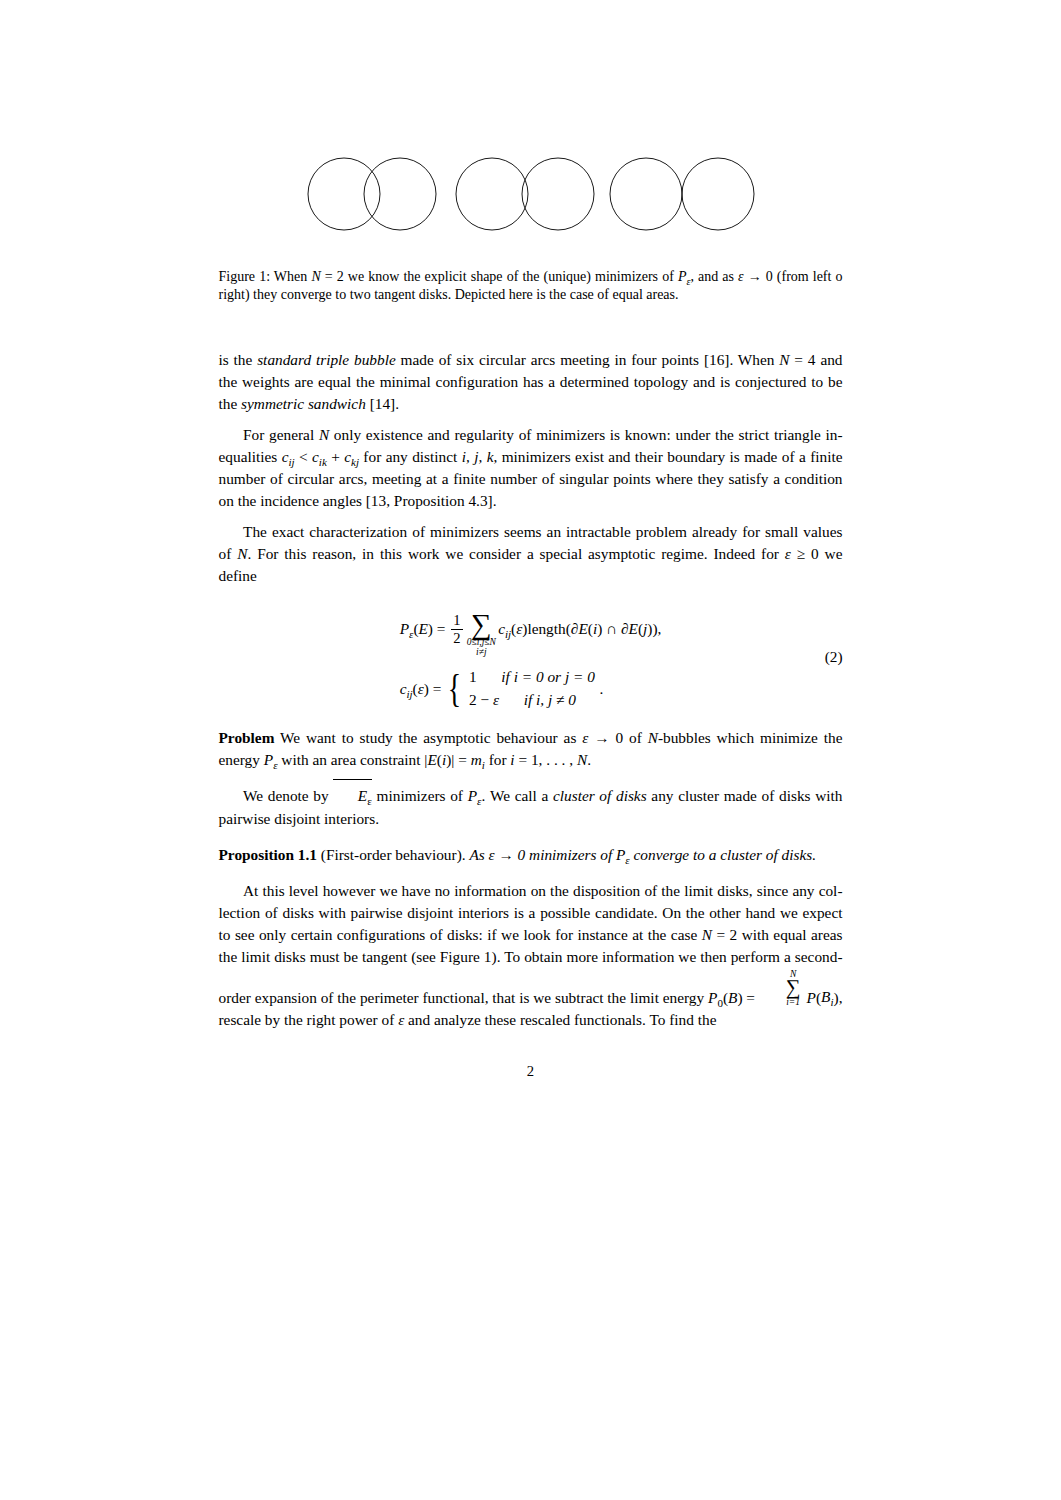Figure 1: When N = 2 we know the explicit shape of the (unique) minimizers of Pε, and as ε → 0 (from left o right) they converge to two tangent disks. Depicted here is the case of equal areas.
is the standard triple bubble made of six circular arcs meeting in four points [16]. When N = 4 and the weights are equal the minimal configuration has a determined topology and is conjectured to be the symmetric sandwich [14].
For general N only existence and regularity of minimizers is known: under the strict triangle inequalities cij < cik + ckj for any distinct i, j, k, minimizers exist and their boundary is made of a finite number of circular arcs, meeting at a finite number of singular points where they satisfy a condition on the incidence angles [13, Proposition 4.3].
The exact characterization of minimizers seems an intractable problem already for small values of N. For this reason, in this work we consider a special asymptotic regime. Indeed for ε ≥ 0 we define
Pε(E) = 12 ∑ 0≤i,j≤N i≠j cij(ε) length(∂E(i) ∩ ∂E(j)),
cij(ε) = { 1if i = 0 or j = 0 2 − εif i, j ≠ 0 .
(2)
Problem We want to study the asymptotic behaviour as ε → 0 of N-bubbles which minimize the energy Pε with an area constraint |E(i)| = mi for i = 1, . . . , N.
We denote by Eε minimizers of Pε. We call a cluster of disks any cluster made of disks with pairwise disjoint interiors.
Proposition 1.1 (First-order behaviour). As ε → 0 minimizers of Pε converge to a cluster of disks.
At this level however we have no information on the disposition of the limit disks, since any collection of disks with pairwise disjoint interiors is a possible candidate. On the other hand we expect to see only certain configurations of disks: if we look for instance at the case N = 2 with equal areas the limit disks must be tangent (see Figure 1). To obtain more information we then perform a second-order expansion of the perimeter functional, that is we subtract the limit energy P0(B) = N∑i=1 P(Bi), rescale by the right power of ε and analyze these rescaled functionals. To find the
2